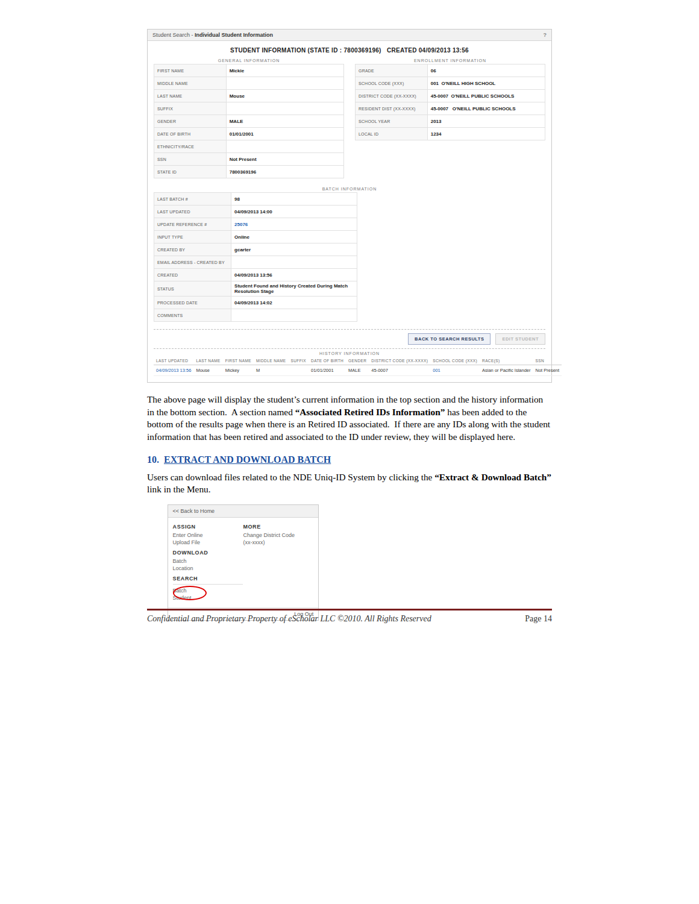Student Search - Individual Student Information
?
STUDENT INFORMATION (STATE ID : 7800369196) CREATED 04/09/2013 13:56
GENERAL INFORMATION
| First Name | Mickie |
| Middle Name | |
| Last Name | Mouse |
| Suffix | |
| Gender | MALE |
| Date of Birth | 01/01/2001 |
| Ethnicity/Race | |
| SSN | Not Present |
| State ID | 7800369196 |
ENROLLMENT INFORMATION
| Grade | 06 |
| School Code (XXX) | 001 O'NEILL HIGH SCHOOL |
| District Code (XX-XXXX) | 45-0007 O'NEILL PUBLIC SCHOOLS |
| Resident Dist (XX-XXXX) | 45-0007 O'NEILL PUBLIC SCHOOLS |
| School Year | 2013 |
| Local ID | 1234 |
BATCH INFORMATION
| Last Batch # | 98 |
| Last Updated | 04/09/2013 14:00 |
| Update Reference # | 25076 |
| Input Type | Online |
| Created By | gcarter |
| Email Address - Created By | |
| Created | 04/09/2013 13:56 |
| Status | Student Found and History Created During Match Resolution Stage |
| Processed Date | 04/09/2013 14:02 |
| Comments | |
Back to Search Results
Edit Student
HISTORY INFORMATION
| LAST UPDATED | LAST NAME | FIRST NAME | MIDDLE NAME | SUFFIX | DATE OF BIRTH | GENDER | DISTRICT CODE (XX-XXXX) | SCHOOL CODE (XXX) | RACE(S) | SSN |
| --- | --- | --- | --- | --- | --- | --- | --- | --- | --- | --- |
| 04/09/2013 13:56 | Mouse | Mickey | M | | 01/01/2001 | MALE | 45-0007 | 001 | Asian or Pacific Islander | Not Present |
The above page will display the student’s current information in the top section and the history information in the bottom section. A section named “Associated Retired IDs Information” has been added to the bottom of the results page when there is an Retired ID associated. If there are any IDs along with the student information that has been retired and associated to the ID under review, they will be displayed here.
10. EXTRACT AND DOWNLOAD BATCH
Users can download files related to the NDE Uniq-ID System by clicking the “Extract & Download Batch” link in the Menu.
<< Back to Home
ASSIGN
Enter Online
Upload File
DOWNLOAD
Batch
Location
SEARCH
Batch
Student
MORE
Change District Code
(xx-xxxx)
Log Out
Confidential and Proprietary Property of eScholar LLC ©2010. All Rights Reserved
Page 14